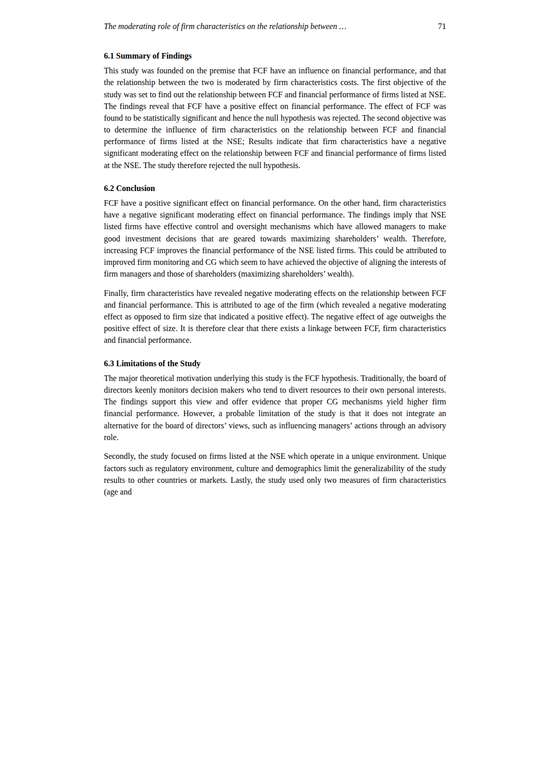The moderating role of firm characteristics on the relationship between … 71
6.1 Summary of Findings
This study was founded on the premise that FCF have an influence on financial performance, and that the relationship between the two is moderated by firm characteristics costs. The first objective of the study was set to find out the relationship between FCF and financial performance of firms listed at NSE. The findings reveal that FCF have a positive effect on financial performance. The effect of FCF was found to be statistically significant and hence the null hypothesis was rejected. The second objective was to determine the influence of firm characteristics on the relationship between FCF and financial performance of firms listed at the NSE; Results indicate that firm characteristics have a negative significant moderating effect on the relationship between FCF and financial performance of firms listed at the NSE. The study therefore rejected the null hypothesis.
6.2 Conclusion
FCF have a positive significant effect on financial performance. On the other hand, firm characteristics have a negative significant moderating effect on financial performance. The findings imply that NSE listed firms have effective control and oversight mechanisms which have allowed managers to make good investment decisions that are geared towards maximizing shareholders’ wealth. Therefore, increasing FCF improves the financial performance of the NSE listed firms. This could be attributed to improved firm monitoring and CG which seem to have achieved the objective of aligning the interests of firm managers and those of shareholders (maximizing shareholders’ wealth).
Finally, firm characteristics have revealed negative moderating effects on the relationship between FCF and financial performance. This is attributed to age of the firm (which revealed a negative moderating effect as opposed to firm size that indicated a positive effect). The negative effect of age outweighs the positive effect of size. It is therefore clear that there exists a linkage between FCF, firm characteristics and financial performance.
6.3 Limitations of the Study
The major theoretical motivation underlying this study is the FCF hypothesis. Traditionally, the board of directors keenly monitors decision makers who tend to divert resources to their own personal interests. The findings support this view and offer evidence that proper CG mechanisms yield higher firm financial performance. However, a probable limitation of the study is that it does not integrate an alternative for the board of directors’ views, such as influencing managers’ actions through an advisory role.
Secondly, the study focused on firms listed at the NSE which operate in a unique environment. Unique factors such as regulatory environment, culture and demographics limit the generalizability of the study results to other countries or markets. Lastly, the study used only two measures of firm characteristics (age and